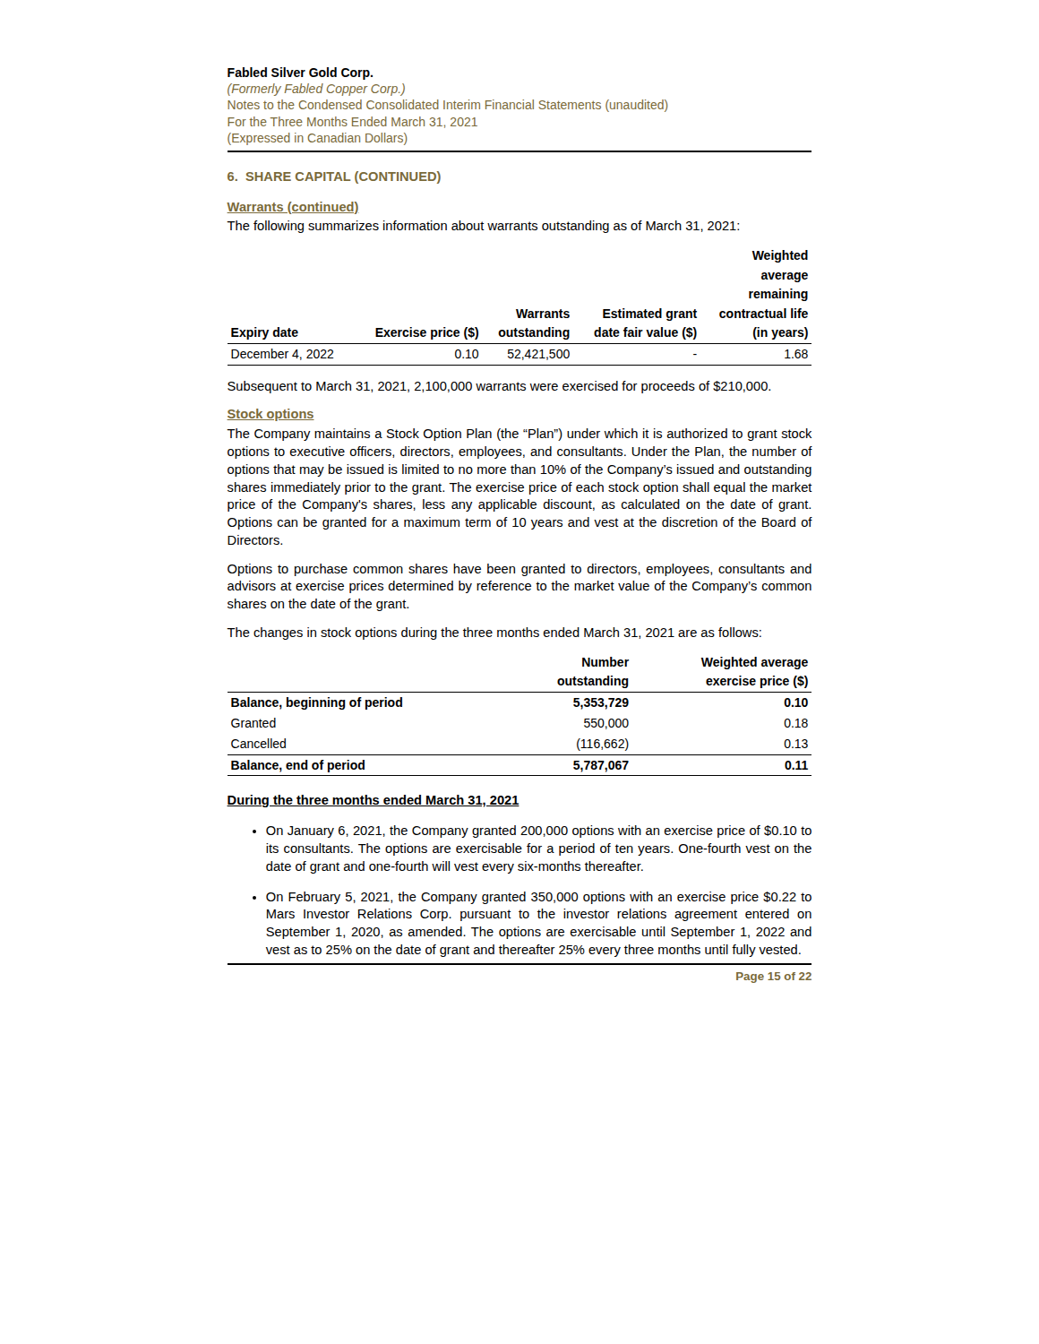Fabled Silver Gold Corp.
(Formerly Fabled Copper Corp.)
Notes to the Condensed Consolidated Interim Financial Statements (unaudited)
For the Three Months Ended March 31, 2021
(Expressed in Canadian Dollars)
6. SHARE CAPITAL (CONTINUED)
Warrants (continued)
The following summarizes information about warrants outstanding as of March 31, 2021:
| | | | | Weighted |
| --- | --- | --- | --- | --- |
| | | | | average |
| | | | | remaining |
| | | Warrants | Estimated grant | contractual life |
| Expiry date | Exercise price ($) | outstanding | date fair value ($) | (in years) |
| December 4, 2022 | 0.10 | 52,421,500 | - | 1.68 |
Subsequent to March 31, 2021, 2,100,000 warrants were exercised for proceeds of $210,000.
Stock options
The Company maintains a Stock Option Plan (the “Plan”) under which it is authorized to grant stock options to executive officers, directors, employees, and consultants. Under the Plan, the number of options that may be issued is limited to no more than 10% of the Company’s issued and outstanding shares immediately prior to the grant. The exercise price of each stock option shall equal the market price of the Company's shares, less any applicable discount, as calculated on the date of grant. Options can be granted for a maximum term of 10 years and vest at the discretion of the Board of Directors.
Options to purchase common shares have been granted to directors, employees, consultants and advisors at exercise prices determined by reference to the market value of the Company’s common shares on the date of the grant.
The changes in stock options during the three months ended March 31, 2021 are as follows:
| | Number | Weighted average |
| --- | --- | --- |
| | outstanding | exercise price ($) |
| Balance, beginning of period | 5,353,729 | 0.10 |
| Granted | 550,000 | 0.18 |
| Cancelled | (116,662) | 0.13 |
| Balance, end of period | 5,787,067 | 0.11 |
During the three months ended March 31, 2021
On January 6, 2021, the Company granted 200,000 options with an exercise price of $0.10 to its consultants. The options are exercisable for a period of ten years. One-fourth vest on the date of grant and one-fourth will vest every six-months thereafter.
On February 5, 2021, the Company granted 350,000 options with an exercise price $0.22 to Mars Investor Relations Corp. pursuant to the investor relations agreement entered on September 1, 2020, as amended. The options are exercisable until September 1, 2022 and vest as to 25% on the date of grant and thereafter 25% every three months until fully vested.
Page 15 of 22